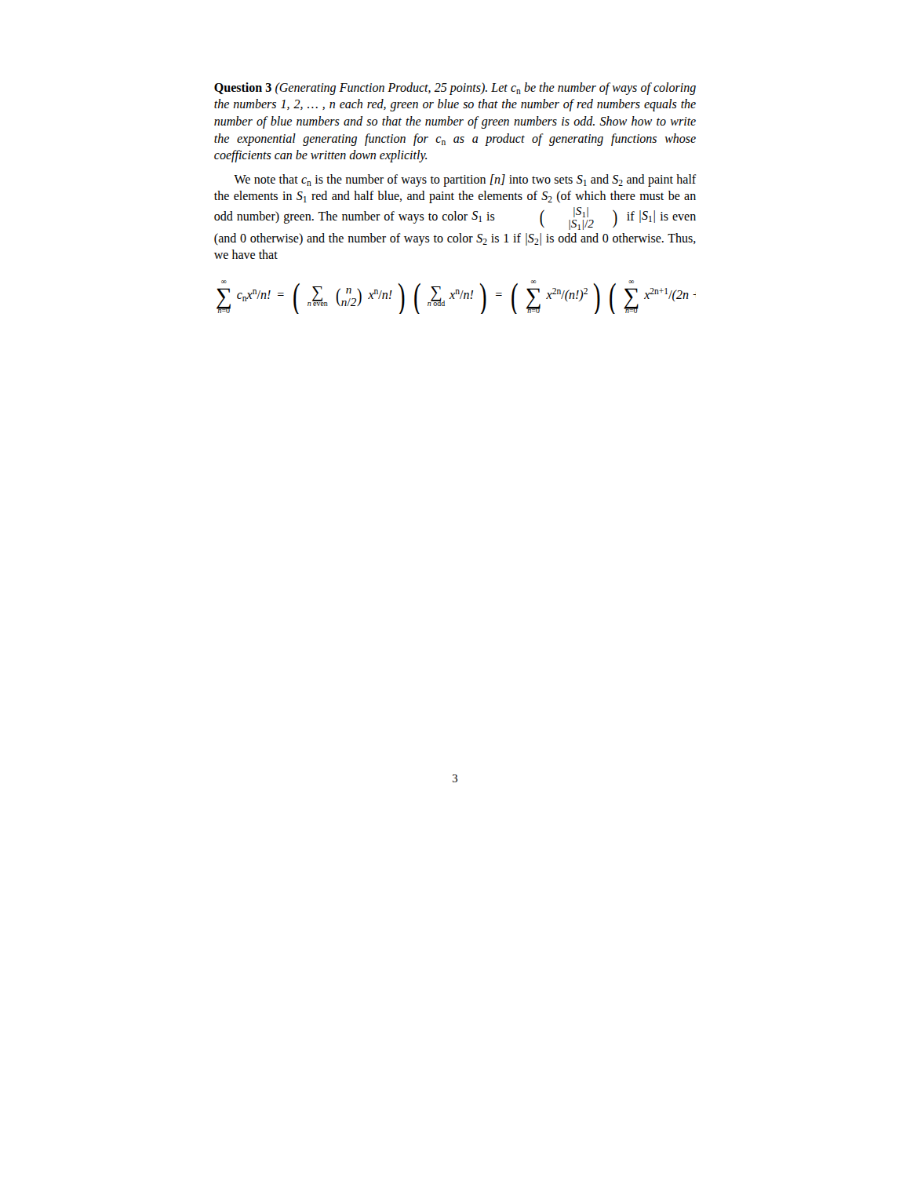Question 3 (Generating Function Product, 25 points). Let cn be the number of ways of coloring the numbers 1, 2, … , n each red, green or blue so that the number of red numbers equals the number of blue numbers and so that the number of green numbers is odd. Show how to write the exponential generating function for cn as a product of generating functions whose coefficients can be written down explicitly.
We note that cn is the number of ways to partition [n] into two sets S1 and S2 and paint half the elements in S1 red and half blue, and paint the elements of S2 (of which there must be an odd number) green. The number of ways to color S1 is (|S1||S1|/2) if |S1| is even (and 0 otherwise) and the number of ways to color S2 is 1 if |S2| is odd and 0 otherwise. Thus, we have that
∞ ∑ n=0 cnxn/n! = ( ∑ n even (nn/2) xn/n! ) ( ∑ n odd xn/n! ) = ( ∞ ∑ n=0 x2n/(n!)2 ) ( ∞ ∑ n=0 x2n+1/(2n + 1)! ) .
3